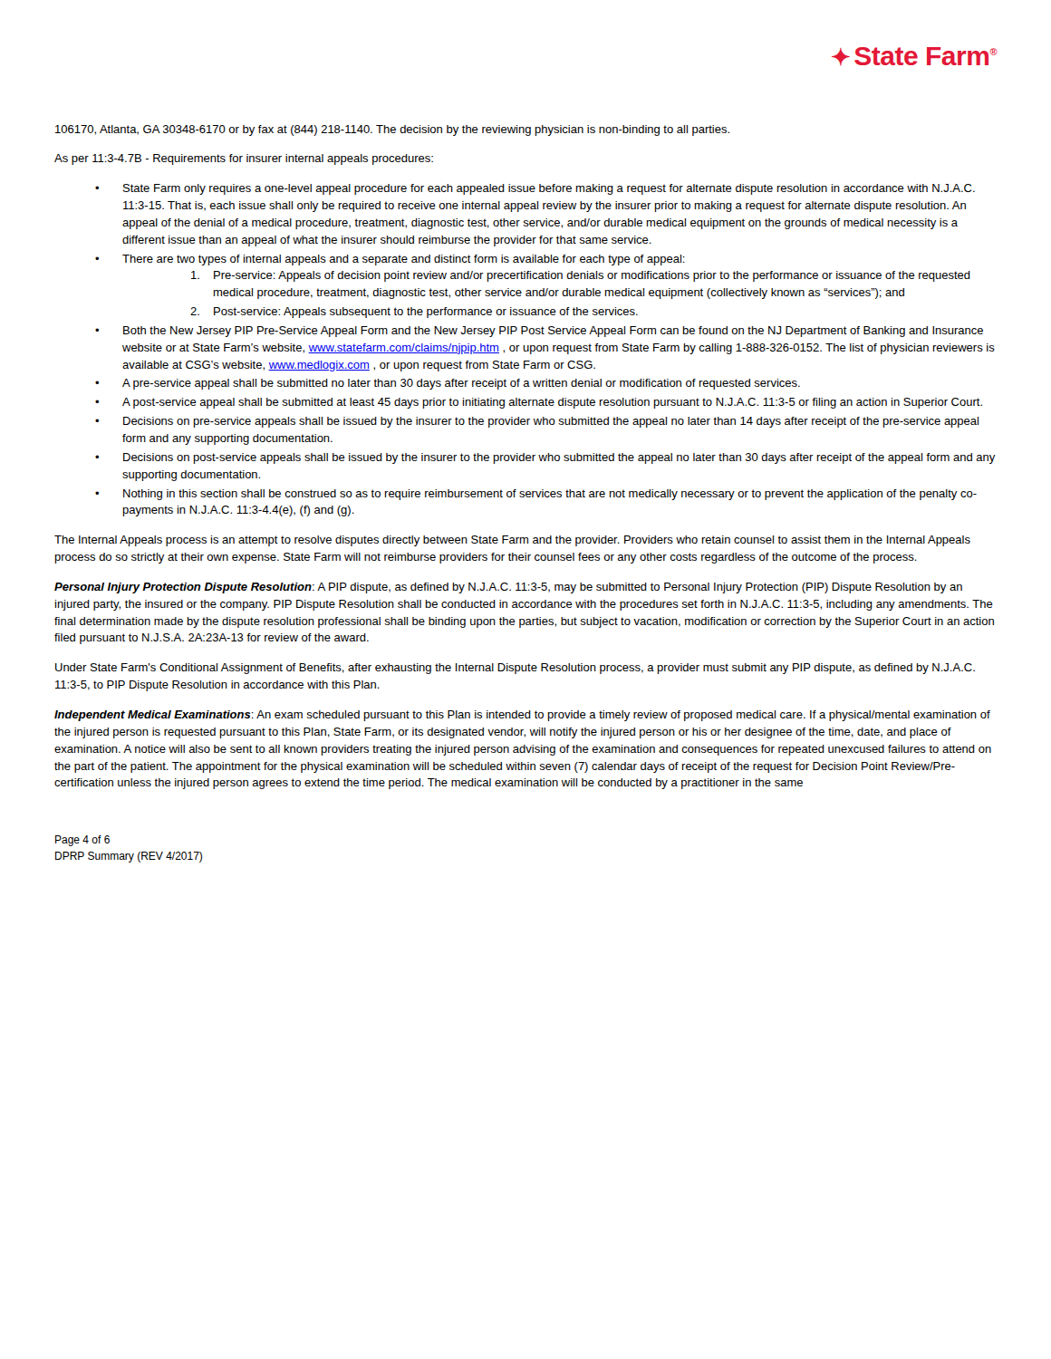✦State Farm®
106170, Atlanta, GA 30348-6170 or by fax at (844) 218-1140. The decision by the reviewing physician is non-binding to all parties.
As per 11:3-4.7B - Requirements for insurer internal appeals procedures:
State Farm only requires a one-level appeal procedure for each appealed issue before making a request for alternate dispute resolution in accordance with N.J.A.C. 11:3-15. That is, each issue shall only be required to receive one internal appeal review by the insurer prior to making a request for alternate dispute resolution. An appeal of the denial of a medical procedure, treatment, diagnostic test, other service, and/or durable medical equipment on the grounds of medical necessity is a different issue than an appeal of what the insurer should reimburse the provider for that same service.
There are two types of internal appeals and a separate and distinct form is available for each type of appeal:
1. Pre-service: Appeals of decision point review and/or precertification denials or modifications prior to the performance or issuance of the requested medical procedure, treatment, diagnostic test, other service and/or durable medical equipment (collectively known as “services”); and
2. Post-service: Appeals subsequent to the performance or issuance of the services.
Both the New Jersey PIP Pre-Service Appeal Form and the New Jersey PIP Post Service Appeal Form can be found on the NJ Department of Banking and Insurance website or at State Farm’s website, www.statefarm.com/claims/njpip.htm , or upon request from State Farm by calling 1-888-326-0152. The list of physician reviewers is available at CSG’s website, www.medlogix.com , or upon request from State Farm or CSG.
A pre-service appeal shall be submitted no later than 30 days after receipt of a written denial or modification of requested services.
A post-service appeal shall be submitted at least 45 days prior to initiating alternate dispute resolution pursuant to N.J.A.C. 11:3-5 or filing an action in Superior Court.
Decisions on pre-service appeals shall be issued by the insurer to the provider who submitted the appeal no later than 14 days after receipt of the pre-service appeal form and any supporting documentation.
Decisions on post-service appeals shall be issued by the insurer to the provider who submitted the appeal no later than 30 days after receipt of the appeal form and any supporting documentation.
Nothing in this section shall be construed so as to require reimbursement of services that are not medically necessary or to prevent the application of the penalty co-payments in N.J.A.C. 11:3-4.4(e), (f) and (g).
The Internal Appeals process is an attempt to resolve disputes directly between State Farm and the provider. Providers who retain counsel to assist them in the Internal Appeals process do so strictly at their own expense. State Farm will not reimburse providers for their counsel fees or any other costs regardless of the outcome of the process.
Personal Injury Protection Dispute Resolution: A PIP dispute, as defined by N.J.A.C. 11:3-5, may be submitted to Personal Injury Protection (PIP) Dispute Resolution by an injured party, the insured or the company. PIP Dispute Resolution shall be conducted in accordance with the procedures set forth in N.J.A.C. 11:3-5, including any amendments. The final determination made by the dispute resolution professional shall be binding upon the parties, but subject to vacation, modification or correction by the Superior Court in an action filed pursuant to N.J.S.A. 2A:23A-13 for review of the award.
Under State Farm's Conditional Assignment of Benefits, after exhausting the Internal Dispute Resolution process, a provider must submit any PIP dispute, as defined by N.J.A.C. 11:3-5, to PIP Dispute Resolution in accordance with this Plan.
Independent Medical Examinations: An exam scheduled pursuant to this Plan is intended to provide a timely review of proposed medical care. If a physical/mental examination of the injured person is requested pursuant to this Plan, State Farm, or its designated vendor, will notify the injured person or his or her designee of the time, date, and place of examination. A notice will also be sent to all known providers treating the injured person advising of the examination and consequences for repeated unexcused failures to attend on the part of the patient. The appointment for the physical examination will be scheduled within seven (7) calendar days of receipt of the request for Decision Point Review/Pre-certification unless the injured person agrees to extend the time period. The medical examination will be conducted by a practitioner in the same
Page 4 of 6
DPRP Summary (REV 4/2017)